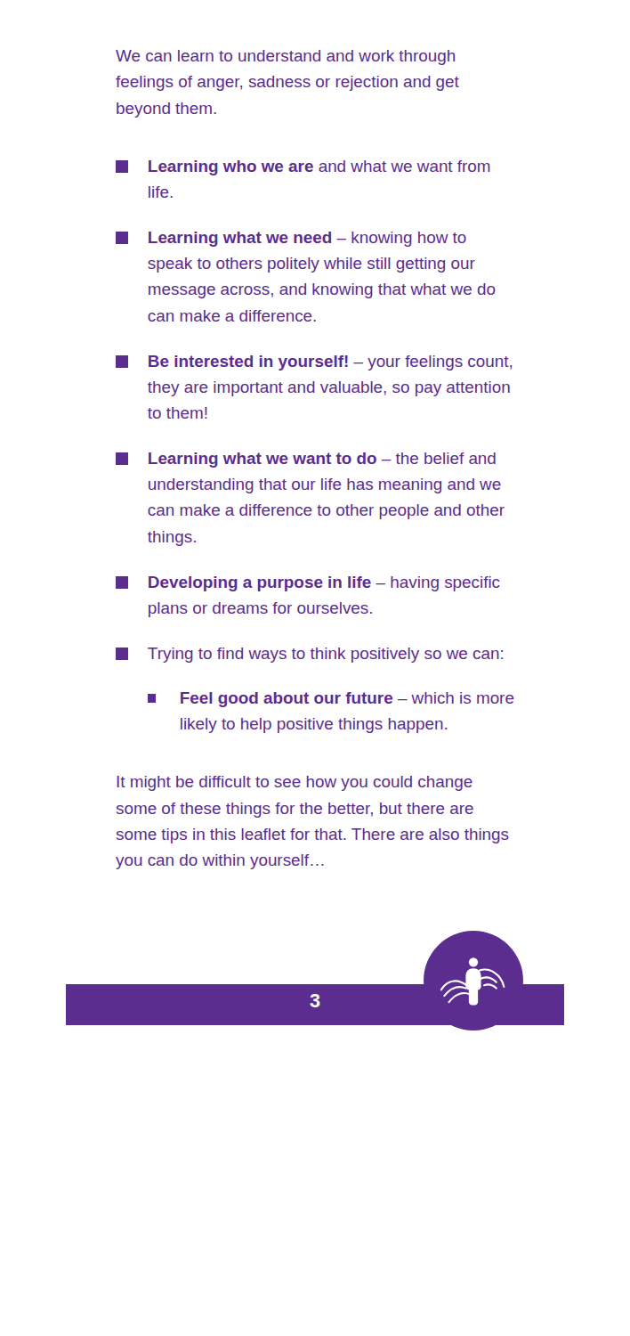We can learn to understand and work through feelings of anger, sadness or rejection and get beyond them.
Learning who we are and what we want from life.
Learning what we need – knowing how to speak to others politely while still getting our message across, and knowing that what we do can make a difference.
Be interested in yourself! – your feelings count, they are important and valuable, so pay attention to them!
Learning what we want to do – the belief and understanding that our life has meaning and we can make a difference to other people and other things.
Developing a purpose in life – having specific plans or dreams for ourselves.
Trying to find ways to think positively so we can:
Feel good about our future – which is more likely to help positive things happen.
It might be difficult to see how you could change some of these things for the better, but there are some tips in this leaflet for that. There are also things you can do within yourself…
3